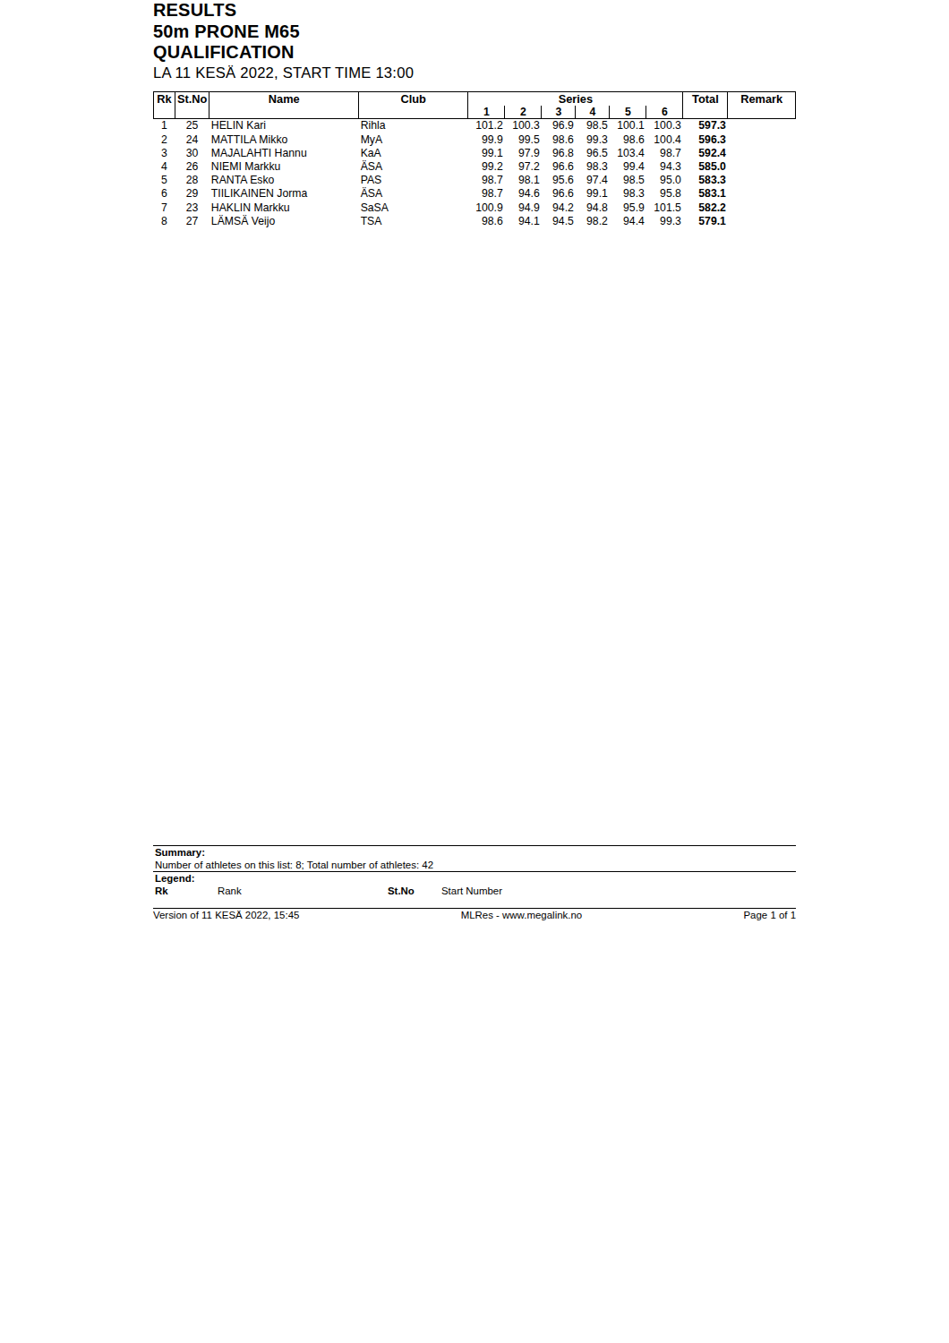RESULTS
50m PRONE M65
QUALIFICATION
LA 11 KESÄ 2022, START TIME 13:00
| Rk | St.No | Name | Club | Series | Total | Remark |
| --- | --- | --- | --- | --- | --- | --- |
| | | | | 1 | 2 | 3 | 4 | 5 | 6 | | |
| 1 | 25 | HELIN Kari | Rihla | 101.2 | 100.3 | 96.9 | 98.5 | 100.1 | 100.3 | 597.3 | |
| 2 | 24 | MATTILA Mikko | MyA | 99.9 | 99.5 | 98.6 | 99.3 | 98.6 | 100.4 | 596.3 | |
| 3 | 30 | MAJALAHTI Hannu | KaA | 99.1 | 97.9 | 96.8 | 96.5 | 103.4 | 98.7 | 592.4 | |
| 4 | 26 | NIEMI Markku | ÄSA | 99.2 | 97.2 | 96.6 | 98.3 | 99.4 | 94.3 | 585.0 | |
| 5 | 28 | RANTA Esko | PAS | 98.7 | 98.1 | 95.6 | 97.4 | 98.5 | 95.0 | 583.3 | |
| 6 | 29 | TIILIKAINEN Jorma | ÄSA | 98.7 | 94.6 | 96.6 | 99.1 | 98.3 | 95.8 | 583.1 | |
| 7 | 23 | HAKLIN Markku | SaSA | 100.9 | 94.9 | 94.2 | 94.8 | 95.9 | 101.5 | 582.2 | |
| 8 | 27 | LÄMSÄ Veijo | TSA | 98.6 | 94.1 | 94.5 | 98.2 | 94.4 | 99.3 | 579.1 | |
Summary:
Number of athletes on this list: 8; Total number of athletes: 42
Legend:
Rk
Rank
St.No
Start Number
Version of 11 KESÄ 2022, 15:45
MLRes - www.megalink.no
Page 1 of 1